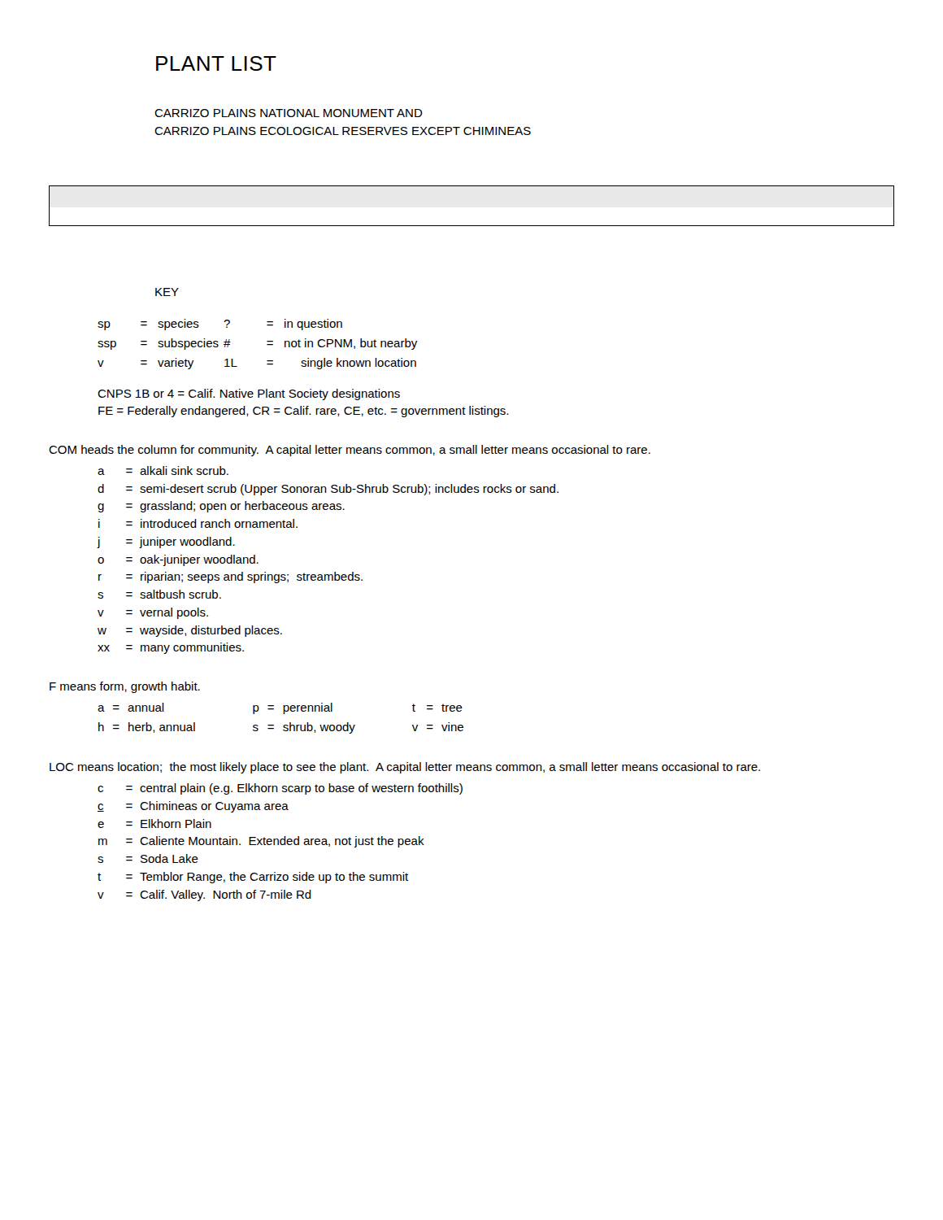PLANT LIST
CARRIZO PLAINS NATIONAL MONUMENT AND
CARRIZO PLAINS ECOLOGICAL RESERVES EXCEPT CHIMINEAS
KEY
| sp | = | species | ? | = | in question |
| ssp | = | subspecies | # | = | not in CPNM, but nearby |
| v | = | variety | 1L | = | single known location |
CNPS 1B or 4 = Calif. Native Plant Society designations
FE = Federally endangered, CR = Calif. rare, CE, etc. = government listings.
COM heads the column for community. A capital letter means common, a small letter means occasional to rare.
a=alkali sink scrub.
d=semi-desert scrub (Upper Sonoran Sub-Shrub Scrub); includes rocks or sand.
g=grassland; open or herbaceous areas.
i=introduced ranch ornamental.
j=juniper woodland.
o=oak-juniper woodland.
r=riparian; seeps and springs; streambeds.
s=saltbush scrub.
v=vernal pools.
w=wayside, disturbed places.
xx=many communities.
F means form, growth habit.
| a | = | annual | p | = | perennial | t | = | tree |
| h | = | herb, annual | s | = | shrub, woody | v | = | vine |
LOC means location; the most likely place to see the plant. A capital letter means common, a small letter means occasional to rare.
c=central plain (e.g. Elkhorn scarp to base of western foothills)
c=Chimineas or Cuyama area
e=Elkhorn Plain
m=Caliente Mountain. Extended area, not just the peak
s=Soda Lake
t=Temblor Range, the Carrizo side up to the summit
v=Calif. Valley. North of 7-mile Rd